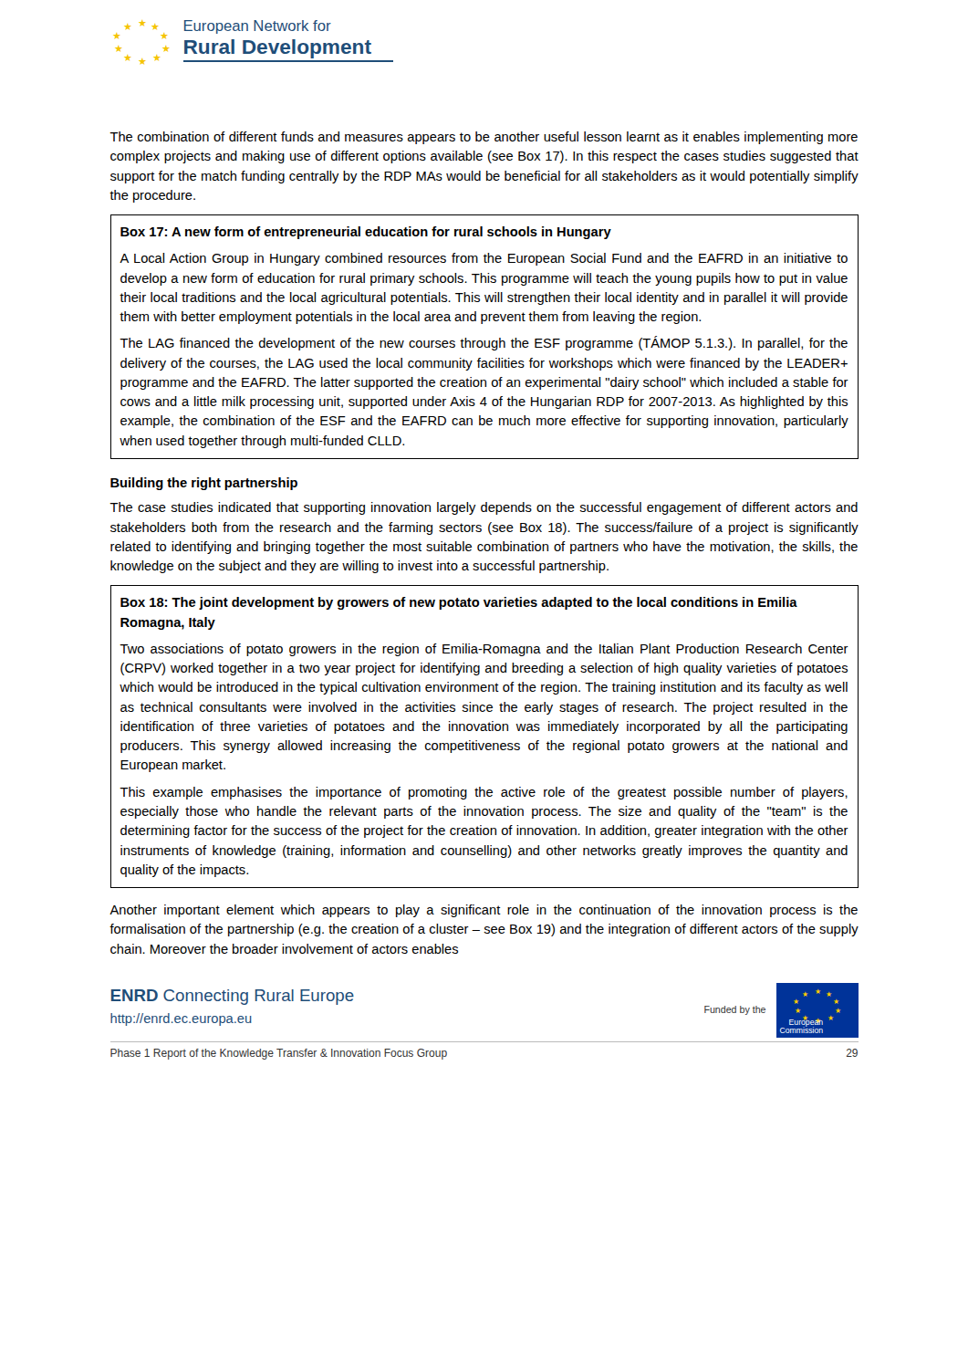★ ★ ★ ★ ★ ★ ★ ★ ★ ★
European Network for
Rural Development
The combination of different funds and measures appears to be another useful lesson learnt as it enables implementing more complex projects and making use of different options available (see Box 17). In this respect the cases studies suggested that support for the match funding centrally by the RDP MAs would be beneficial for all stakeholders as it would potentially simplify the procedure.
Box 17: A new form of entrepreneurial education for rural schools in Hungary
A Local Action Group in Hungary combined resources from the European Social Fund and the EAFRD in an initiative to develop a new form of education for rural primary schools. This programme will teach the young pupils how to put in value their local traditions and the local agricultural potentials. This will strengthen their local identity and in parallel it will provide them with better employment potentials in the local area and prevent them from leaving the region.
The LAG financed the development of the new courses through the ESF programme (TÁMOP 5.1.3.). In parallel, for the delivery of the courses, the LAG used the local community facilities for workshops which were financed by the LEADER+ programme and the EAFRD. The latter supported the creation of an experimental "dairy school" which included a stable for cows and a little milk processing unit, supported under Axis 4 of the Hungarian RDP for 2007-2013. As highlighted by this example, the combination of the ESF and the EAFRD can be much more effective for supporting innovation, particularly when used together through multi-funded CLLD.
Building the right partnership
The case studies indicated that supporting innovation largely depends on the successful engagement of different actors and stakeholders both from the research and the farming sectors (see Box 18). The success/failure of a project is significantly related to identifying and bringing together the most suitable combination of partners who have the motivation, the skills, the knowledge on the subject and they are willing to invest into a successful partnership.
Box 18: The joint development by growers of new potato varieties adapted to the local conditions in Emilia Romagna, Italy
Two associations of potato growers in the region of Emilia-Romagna and the Italian Plant Production Research Center (CRPV) worked together in a two year project for identifying and breeding a selection of high quality varieties of potatoes which would be introduced in the typical cultivation environment of the region. The training institution and its faculty as well as technical consultants were involved in the activities since the early stages of research. The project resulted in the identification of three varieties of potatoes and the innovation was immediately incorporated by all the participating producers. This synergy allowed increasing the competitiveness of the regional potato growers at the national and European market.
This example emphasises the importance of promoting the active role of the greatest possible number of players, especially those who handle the relevant parts of the innovation process. The size and quality of the "team" is the determining factor for the success of the project for the creation of innovation. In addition, greater integration with the other instruments of knowledge (training, information and counselling) and other networks greatly improves the quantity and quality of the impacts.
Another important element which appears to play a significant role in the continuation of the innovation process is the formalisation of the partnership (e.g. the creation of a cluster – see Box 19) and the integration of different actors of the supply chain. Moreover the broader involvement of actors enables
ENRD Connecting Rural Europe
http://enrd.ec.europa.eu
Funded by the ★ ★ ★ ★ ★ ★ ★ ★ ★ ★ European
Commission
Phase 1 Report of the Knowledge Transfer & Innovation Focus Group 29